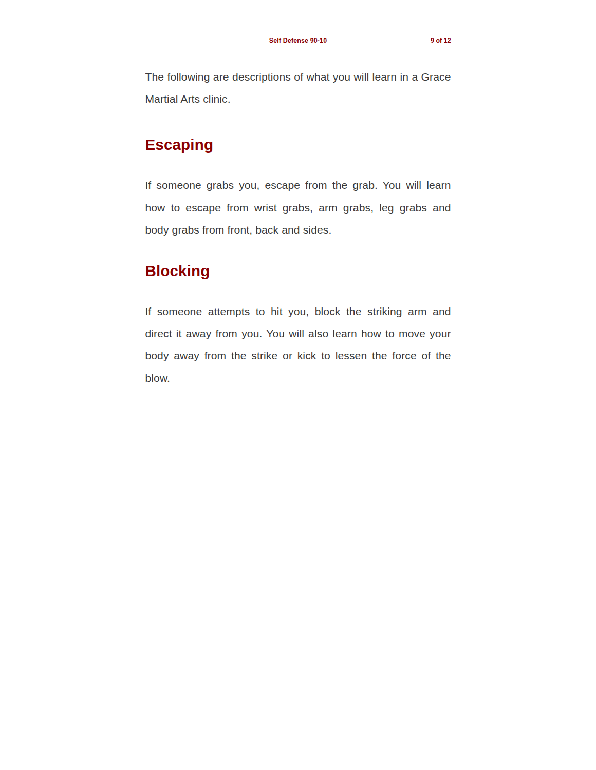Self Defense 90-10 9 of 12
The following are descriptions of what you will learn in a Grace Martial Arts clinic.
Escaping
If someone grabs you, escape from the grab. You will learn how to escape from wrist grabs, arm grabs, leg grabs and body grabs from front, back and sides.
Blocking
If someone attempts to hit you, block the striking arm and direct it away from you. You will also learn how to move your body away from the strike or kick to lessen the force of the blow.